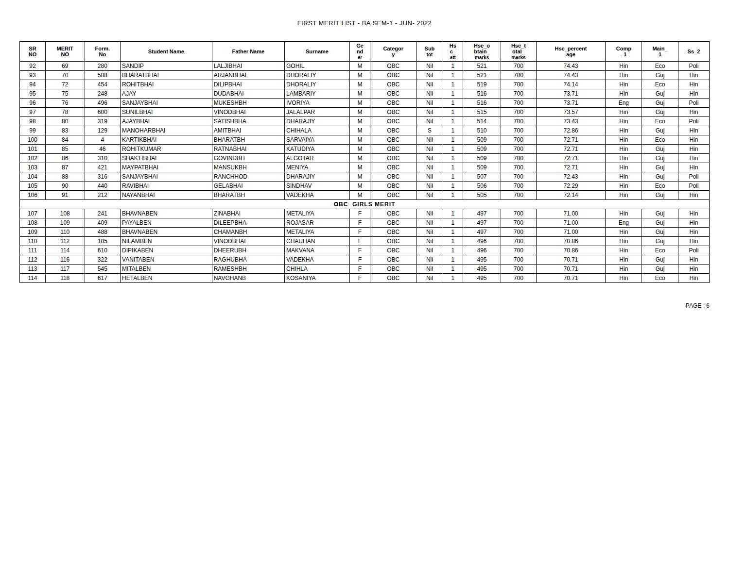FIRST MERIT LIST - BA SEM-1 - JUN- 2022
| SR NO | MERIT NO | Form. No | Student Name | Father Name | Surname | Ge nd er | Categor y | Sub tot | Hs c_ att | Hsc_o btain_ marks | Hsc_t otal_ marks | Hsc_percent age | Comp _1 | Main_ 1 | Ss_2 |
| --- | --- | --- | --- | --- | --- | --- | --- | --- | --- | --- | --- | --- | --- | --- | --- |
| 92 | 69 | 280 | SANDIP | LALJIBHAI | GOHIL | M | OBC | Nil | 1 | 521 | 700 | 74.43 | Hin | Eco | Poli |
| 93 | 70 | 588 | BHARATBHAI | ARJANBHAI | DHORALIY | M | OBC | Nil | 1 | 521 | 700 | 74.43 | Hin | Guj | Hin |
| 94 | 72 | 454 | ROHITBHAI | DILIPBHAI | DHORALIY | M | OBC | Nil | 1 | 519 | 700 | 74.14 | Hin | Eco | Hin |
| 95 | 75 | 248 | AJAY | DUDABHAI | LAMBARIY | M | OBC | Nil | 1 | 516 | 700 | 73.71 | Hin | Guj | Hin |
| 96 | 76 | 496 | SANJAYBHAI | MUKESHBH | IVORIYA | M | OBC | Nil | 1 | 516 | 700 | 73.71 | Eng | Guj | Poli |
| 97 | 78 | 600 | SUNILBHAI | VINODBHAI | JALALPAR | M | OBC | Nil | 1 | 515 | 700 | 73.57 | Hin | Guj | Hin |
| 98 | 80 | 319 | AJAYBHAI | SATISHBHA | DHARAJIY | M | OBC | Nil | 1 | 514 | 700 | 73.43 | Hin | Eco | Poli |
| 99 | 83 | 129 | MANOHARBHAI | AMITBHAI | CHIHALA | M | OBC | S | 1 | 510 | 700 | 72.86 | Hin | Guj | Hin |
| 100 | 84 | 4 | KARTIKBHAI | BHARATBH | SARVAIYA | M | OBC | Nil | 1 | 509 | 700 | 72.71 | Hin | Eco | Hin |
| 101 | 85 | 46 | ROHITKUMAR | RATNABHAI | KATUDIYA | M | OBC | Nil | 1 | 509 | 700 | 72.71 | Hin | Guj | Hin |
| 102 | 86 | 310 | SHAKTIBHAI | GOVINDBH | ALGOTAR | M | OBC | Nil | 1 | 509 | 700 | 72.71 | Hin | Guj | Hin |
| 103 | 87 | 421 | MAYPATBHAI | MANSUKBH | MENIYA | M | OBC | Nil | 1 | 509 | 700 | 72.71 | Hin | Guj | Hin |
| 104 | 88 | 316 | SANJAYBHAI | RANCHHOD | DHARAJIY | M | OBC | Nil | 1 | 507 | 700 | 72.43 | Hin | Guj | Poli |
| 105 | 90 | 440 | RAVIBHAI | GELABHAI | SINDHAV | M | OBC | Nil | 1 | 506 | 700 | 72.29 | Hin | Eco | Poli |
| 106 | 91 | 212 | NAYANBHAI | BHARATBH | VADEKHA | M | OBC | Nil | 1 | 505 | 700 | 72.14 | Hin | Guj | Hin |
| OBC GIRLS MERIT |
| 107 | 108 | 241 | BHAVNABEN | ZINABHAI | METALIYA | F | OBC | Nil | 1 | 497 | 700 | 71.00 | Hin | Guj | Hin |
| 108 | 109 | 409 | PAYALBEN | DILEEPBHA | ROJASAR | F | OBC | Nil | 1 | 497 | 700 | 71.00 | Eng | Guj | Hin |
| 109 | 110 | 488 | BHAVNABEN | CHAMANBH | METALIYA | F | OBC | Nil | 1 | 497 | 700 | 71.00 | Hin | Guj | Hin |
| 110 | 112 | 105 | NILAMBEN | VINODBHAI | CHAUHAN | F | OBC | Nil | 1 | 496 | 700 | 70.86 | Hin | Guj | Hin |
| 111 | 114 | 610 | DIPIKABEN | DHEERUBH | MAKVANA | F | OBC | Nil | 1 | 496 | 700 | 70.86 | Hin | Eco | Poli |
| 112 | 116 | 322 | VANITABEN | RAGHUBHA | VADEKHA | F | OBC | Nil | 1 | 495 | 700 | 70.71 | Hin | Guj | Hin |
| 113 | 117 | 545 | MITALBEN | RAMESHBH | CHIHLA | F | OBC | Nil | 1 | 495 | 700 | 70.71 | Hin | Guj | Hin |
| 114 | 118 | 617 | HETALBEN | NAVGHANB | KOSANIYA | F | OBC | Nil | 1 | 495 | 700 | 70.71 | Hin | Eco | Hin |
PAGE : 6